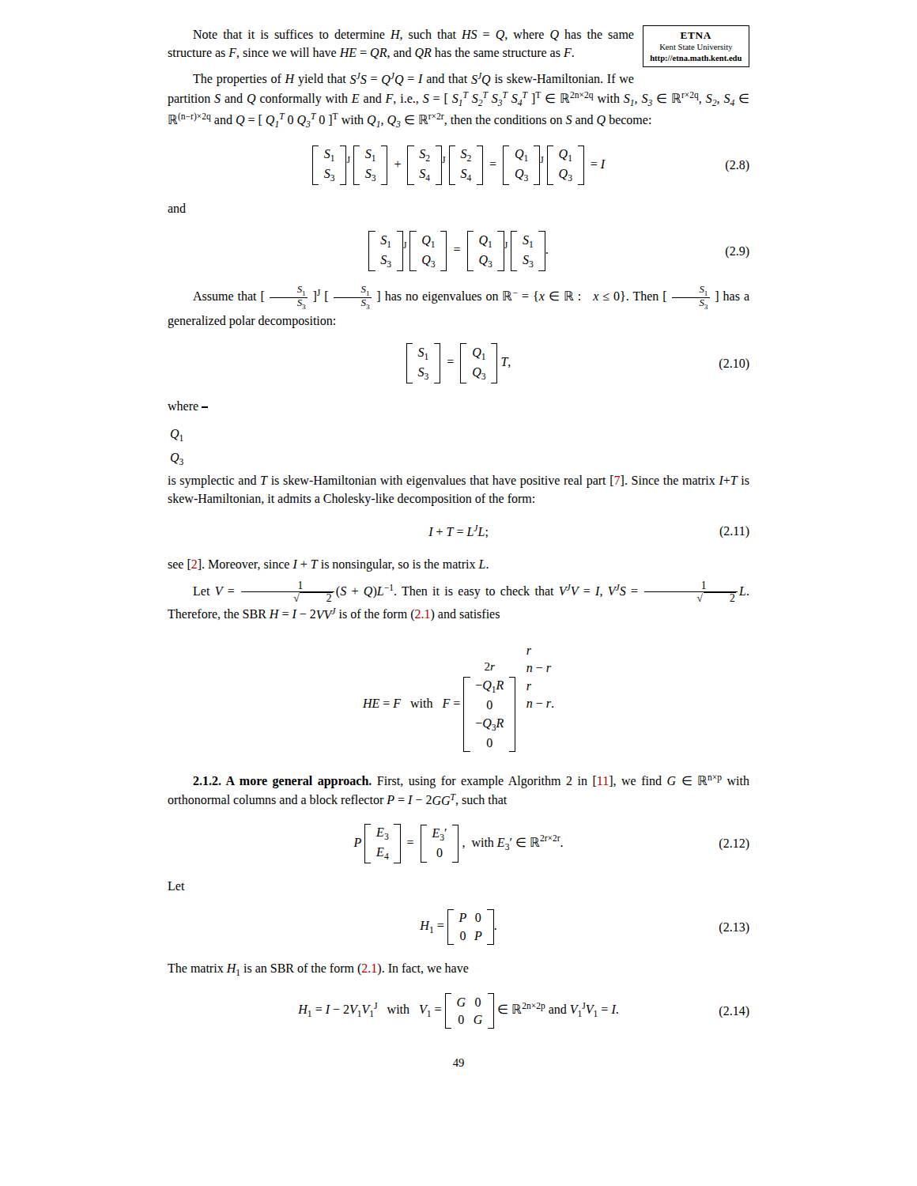ETNA
Kent State University
http://etna.math.kent.edu
Note that it is suffices to determine H, such that HS = Q, where Q has the same structure as F, since we will have HE = QR, and QR has the same structure as F.
The properties of H yield that SJS = QJQ = I and that SJQ is skew-Hamiltonian. If we partition S and Q conformally with E and F, i.e., S = [ S1 T S2 T S3 T S4 T ]T ∈ ℝ2n×2q with S1, S3 ∈ ℝr×2q, S2, S4 ∈ ℝ(n−r)×2q and Q = [ Q1 T 0 Q3 T 0 ]T with Q1, Q3 ∈ ℝr×2r, then the conditions on S and Q become:
| S 1 |
| S 3 |
J
| S 1 |
| S 3 |
+
| S 2 |
| S 4 |
J
| S 2 |
| S 4 |
=
| Q 1 |
| Q 3 |
J
| Q 1 |
| Q 3 |
= I (2.8)
and
| S 1 |
| S 3 |
J
| Q 1 |
| Q 3 |
=
| Q 1 |
| Q 3 |
J
| S 1 |
| S 3 |
. (2.9)
Assume that [ S 1 S 3 ]J [ S 1 S 3 ] has no eigenvalues on ℝ− = {x ∈ ℝ : x ≤ 0}. Then [ S 1 S 3 ] has a generalized polar decomposition:
| S 1 |
| S 3 |
=
| Q 1 |
| Q 3 |
T, (2.10)
where
| Q 1 |
| Q 3 |
is symplectic and T is skew-Hamiltonian with eigenvalues that have positive real part [7]. Since the matrix I+T is skew-Hamiltonian, it admits a Cholesky-like decomposition of the form:
I + T = LJL; (2.11)
see [2]. Moreover, since I + T is nonsingular, so is the matrix L.
Let V = 1√2(S + Q)L−1. Then it is easy to check that VJV = I, VJS = 1√2 L. Therefore, the SBR H = I − 2VVJ is of the form (2.1) and satisfies
HE = F with F = 2r
| − Q 1 R |
| 0 |
| − Q 3 R |
| 0 |
r
n − r
r
n − r.
2.1.2. A more general approach. First, using for example Algorithm 2 in [11], we find G ∈ ℝn×p with orthonormal columns and a block reflector P = I − 2GGT, such that
P
| E 3 |
| E 4 |
=
| E 3 ′ |
| 0 |
, with E 3′ ∈ ℝ2r×2r. (2.12)
Let
H 1 =
| P | 0 |
| 0 | P |
. (2.13)
The matrix H 1 is an SBR of the form (2.1). In fact, we have
H 1 = I − 2V 1 V 1 J with V 1 =
| G | 0 |
| 0 | G |
∈ ℝ2n×2p and V 1 JV 1 = I. (2.14)
49